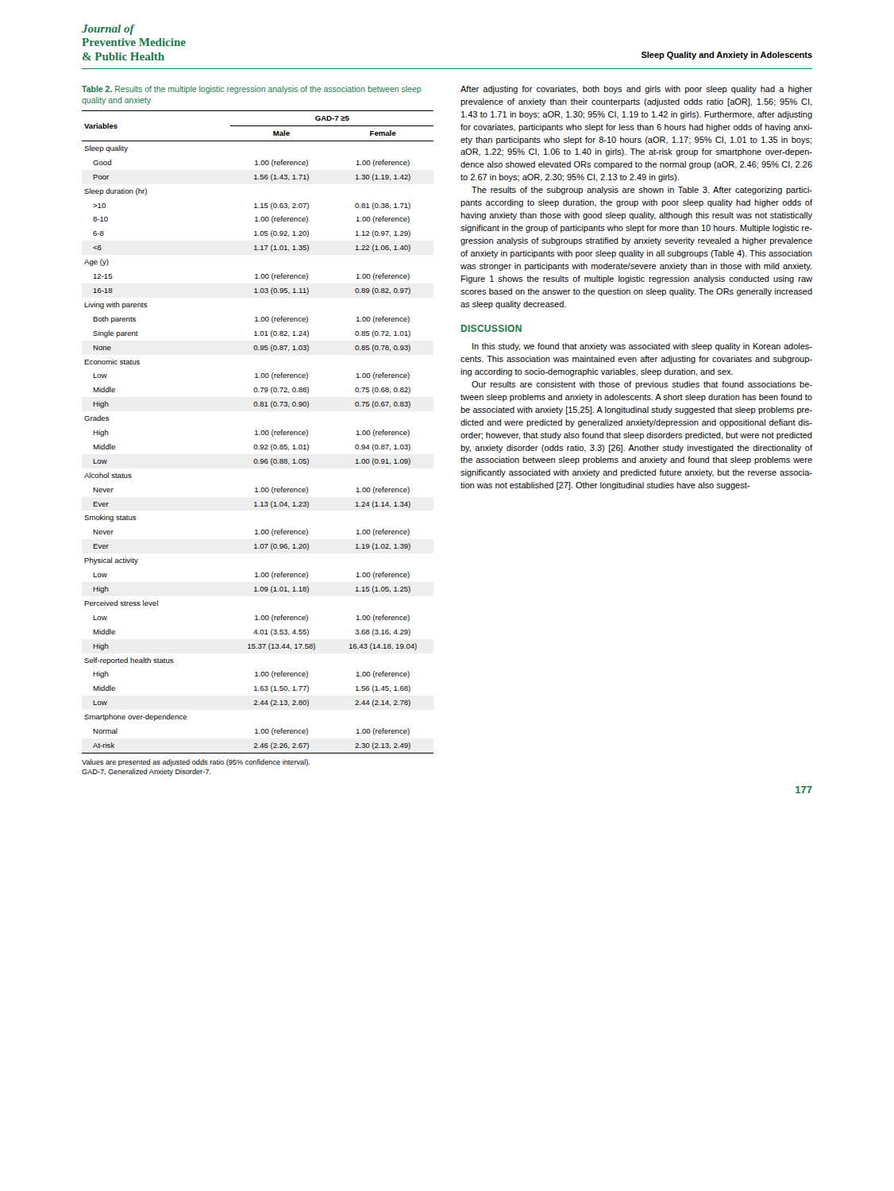Journal of
Preventive Medicine
& Public Health
Sleep Quality and Anxiety in Adolescents
Table 2. Results of the multiple logistic regression analysis of the association between sleep quality and anxiety
| Variables | GAD-7 ≥5 |
| --- | --- |
| Male | Female |
| Sleep quality | | |
| Good | 1.00 (reference) | 1.00 (reference) |
| Poor | 1.56 (1.43, 1.71) | 1.30 (1.19, 1.42) |
| Sleep duration (hr) | | |
| >10 | 1.15 (0.63, 2.07) | 0.81 (0.38, 1.71) |
| 8-10 | 1.00 (reference) | 1.00 (reference) |
| 6-8 | 1.05 (0.92, 1.20) | 1.12 (0.97, 1.29) |
| <6 | 1.17 (1.01, 1.35) | 1.22 (1.06, 1.40) |
| Age (y) | | |
| 12-15 | 1.00 (reference) | 1.00 (reference) |
| 16-18 | 1.03 (0.95, 1.11) | 0.89 (0.82, 0.97) |
| Living with parents | | |
| Both parents | 1.00 (reference) | 1.00 (reference) |
| Single parent | 1.01 (0.82, 1.24) | 0.85 (0.72, 1.01) |
| None | 0.95 (0.87, 1.03) | 0.85 (0.78, 0.93) |
| Economic status | | |
| Low | 1.00 (reference) | 1.00 (reference) |
| Middle | 0.79 (0.72, 0.88) | 0.75 (0.68, 0.82) |
| High | 0.81 (0.73, 0.90) | 0.75 (0.67, 0.83) |
| Grades | | |
| High | 1.00 (reference) | 1.00 (reference) |
| Middle | 0.92 (0.85, 1.01) | 0.94 (0.87, 1.03) |
| Low | 0.96 (0.88, 1.05) | 1.00 (0.91, 1.09) |
| Alcohol status | | |
| Never | 1.00 (reference) | 1.00 (reference) |
| Ever | 1.13 (1.04, 1.23) | 1.24 (1.14, 1.34) |
| Smoking status | | |
| Never | 1.00 (reference) | 1.00 (reference) |
| Ever | 1.07 (0.96, 1.20) | 1.19 (1.02, 1.39) |
| Physical activity | | |
| Low | 1.00 (reference) | 1.00 (reference) |
| High | 1.09 (1.01, 1.18) | 1.15 (1.05, 1.25) |
| Perceived stress level | | |
| Low | 1.00 (reference) | 1.00 (reference) |
| Middle | 4.01 (3.53, 4.55) | 3.68 (3.16, 4.29) |
| High | 15.37 (13.44, 17.58) | 16.43 (14.18, 19.04) |
| Self-reported health status | | |
| High | 1.00 (reference) | 1.00 (reference) |
| Middle | 1.63 (1.50, 1.77) | 1.56 (1.45, 1.68) |
| Low | 2.44 (2.13, 2.80) | 2.44 (2.14, 2.78) |
| Smartphone over-dependence | | |
| Normal | 1.00 (reference) | 1.00 (reference) |
| At-risk | 2.46 (2.26, 2.67) | 2.30 (2.13, 2.49) |
Values are presented as adjusted odds ratio (95% confidence interval).
GAD-7, Generalized Anxiety Disorder-7.
After adjusting for covariates, both boys and girls with poor sleep quality had a higher prevalence of anxiety than their counterparts (adjusted odds ratio [aOR], 1.56; 95% CI, 1.43 to 1.71 in boys; aOR, 1.30; 95% CI, 1.19 to 1.42 in girls). Furthermore, after adjusting for covariates, participants who slept for less than 6 hours had higher odds of having anxiety than participants who slept for 8-10 hours (aOR, 1.17; 95% CI, 1.01 to 1.35 in boys; aOR, 1.22; 95% CI, 1.06 to 1.40 in girls). The at-risk group for smartphone over-dependence also showed elevated ORs compared to the normal group (aOR, 2.46; 95% CI, 2.26 to 2.67 in boys; aOR, 2.30; 95% CI, 2.13 to 2.49 in girls).
The results of the subgroup analysis are shown in Table 3. After categorizing participants according to sleep duration, the group with poor sleep quality had higher odds of having anxiety than those with good sleep quality, although this result was not statistically significant in the group of participants who slept for more than 10 hours. Multiple logistic regression analysis of subgroups stratified by anxiety severity revealed a higher prevalence of anxiety in participants with poor sleep quality in all subgroups (Table 4). This association was stronger in participants with moderate/severe anxiety than in those with mild anxiety. Figure 1 shows the results of multiple logistic regression analysis conducted using raw scores based on the answer to the question on sleep quality. The ORs generally increased as sleep quality decreased.
DISCUSSION
In this study, we found that anxiety was associated with sleep quality in Korean adolescents. This association was maintained even after adjusting for covariates and subgrouping according to socio-demographic variables, sleep duration, and sex.
Our results are consistent with those of previous studies that found associations between sleep problems and anxiety in adolescents. A short sleep duration has been found to be associated with anxiety [15,25]. A longitudinal study suggested that sleep problems predicted and were predicted by generalized anxiety/depression and oppositional defiant disorder; however, that study also found that sleep disorders predicted, but were not predicted by, anxiety disorder (odds ratio, 3.3) [26]. Another study investigated the directionality of the association between sleep problems and anxiety and found that sleep problems were significantly associated with anxiety and predicted future anxiety, but the reverse association was not established [27]. Other longitudinal studies have also suggest-
177